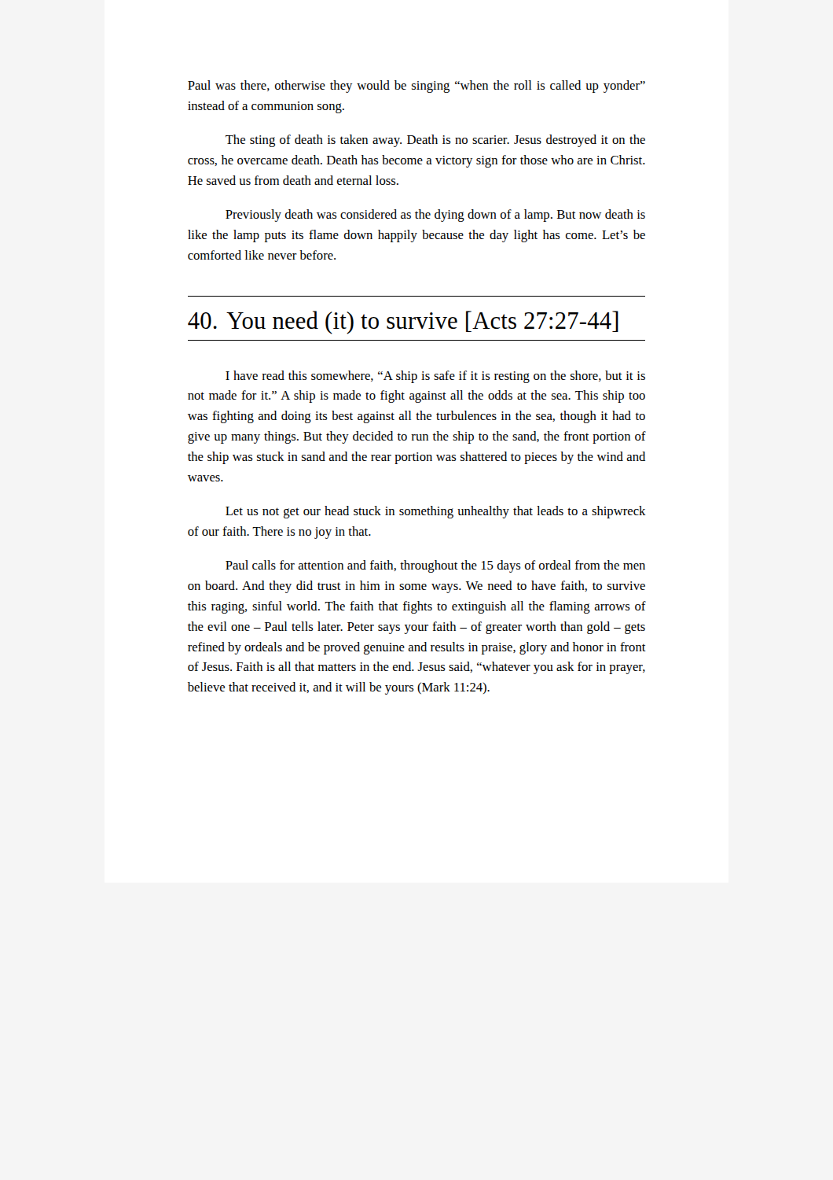Paul was there, otherwise they would be singing “when the roll is called up yonder” instead of a communion song.
The sting of death is taken away. Death is no scarier. Jesus destroyed it on the cross, he overcame death. Death has become a victory sign for those who are in Christ. He saved us from death and eternal loss.
Previously death was considered as the dying down of a lamp. But now death is like the lamp puts its flame down happily because the day light has come. Let’s be comforted like never before.
40. You need (it) to survive [Acts 27:27-44]
I have read this somewhere, “A ship is safe if it is resting on the shore, but it is not made for it.” A ship is made to fight against all the odds at the sea. This ship too was fighting and doing its best against all the turbulences in the sea, though it had to give up many things. But they decided to run the ship to the sand, the front portion of the ship was stuck in sand and the rear portion was shattered to pieces by the wind and waves.
Let us not get our head stuck in something unhealthy that leads to a shipwreck of our faith. There is no joy in that.
Paul calls for attention and faith, throughout the 15 days of ordeal from the men on board. And they did trust in him in some ways. We need to have faith, to survive this raging, sinful world. The faith that fights to extinguish all the flaming arrows of the evil one – Paul tells later. Peter says your faith – of greater worth than gold – gets refined by ordeals and be proved genuine and results in praise, glory and honor in front of Jesus. Faith is all that matters in the end. Jesus said, “whatever you ask for in prayer, believe that received it, and it will be yours (Mark 11:24).